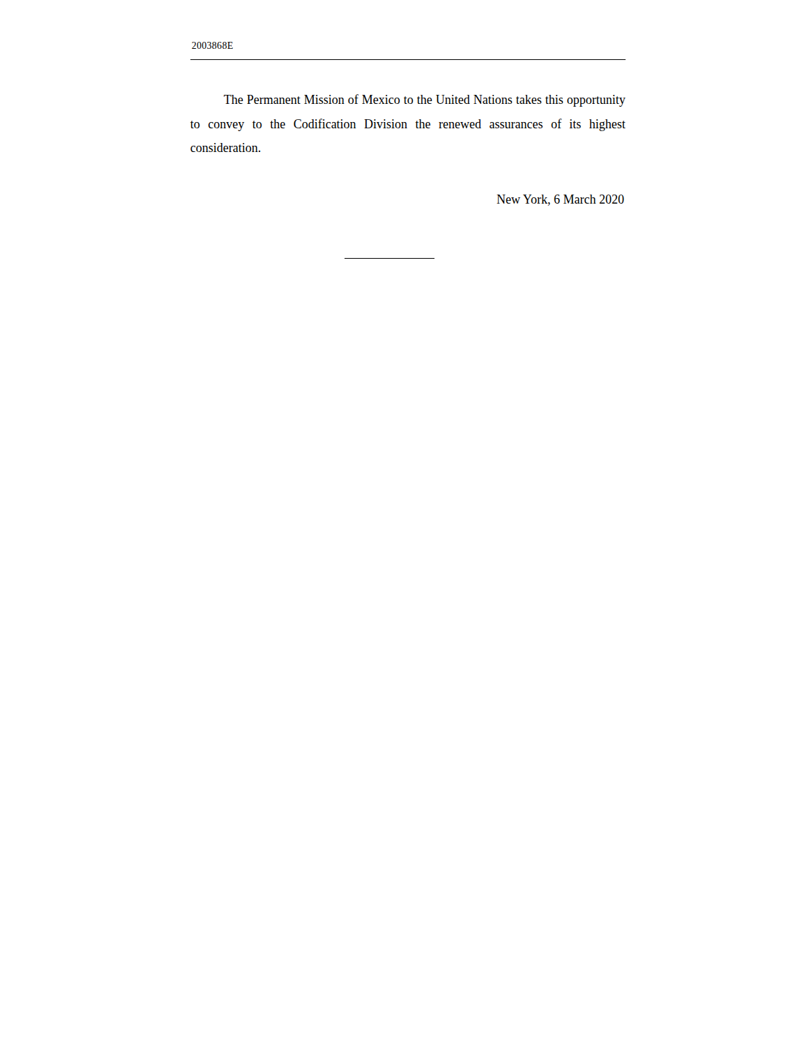2003868E
The Permanent Mission of Mexico to the United Nations takes this opportunity to convey to the Codification Division the renewed assurances of its highest consideration.
New York, 6 March 2020